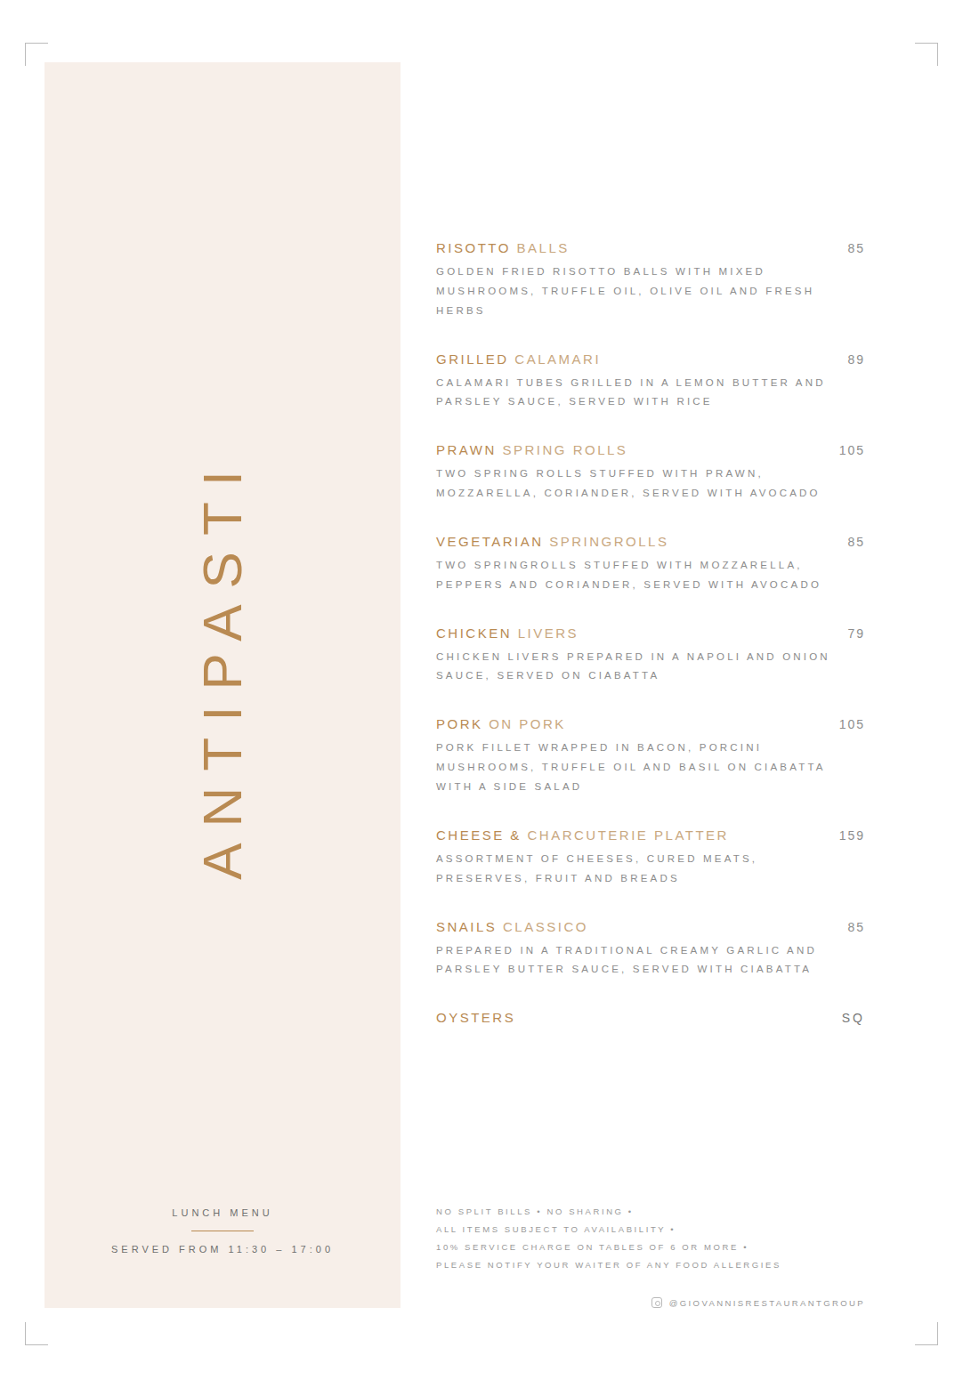ANTIPASTI
LUNCH MENU
SERVED FROM 11:30 – 17:00
RISOTTO BALLS
85
Golden fried risotto balls with mixed mushrooms, truffle oil, olive oil and fresh herbs
GRILLED CALAMARI
89
Calamari tubes grilled in a lemon butter and parsley sauce, served with rice
PRAWN SPRING ROLLS
105
Two spring rolls stuffed with prawn, mozzarella, coriander, served with avocado
VEGETARIAN SPRINGROLLS
85
Two springrolls stuffed with mozzarella, peppers and coriander, served with avocado
CHICKEN LIVERS
79
Chicken livers prepared in a napoli and onion sauce, served on ciabatta
PORK ON PORK
105
Pork fillet wrapped in bacon, porcini mushrooms, truffle oil and basil on ciabatta with a side salad
CHEESE & CHARCUTERIE PLATTER
159
Assortment of cheeses, cured meats, preserves, fruit and breads
SNAILS CLASSICO
85
Prepared in a traditional creamy garlic and parsley butter sauce, served with ciabatta
OYSTERS
SQ
No split bills • No sharing •
All items subject to availability •
10% service charge on tables of 6 or more •
Please notify your waiter of any food allergies
@giovannisrestaurantgroup